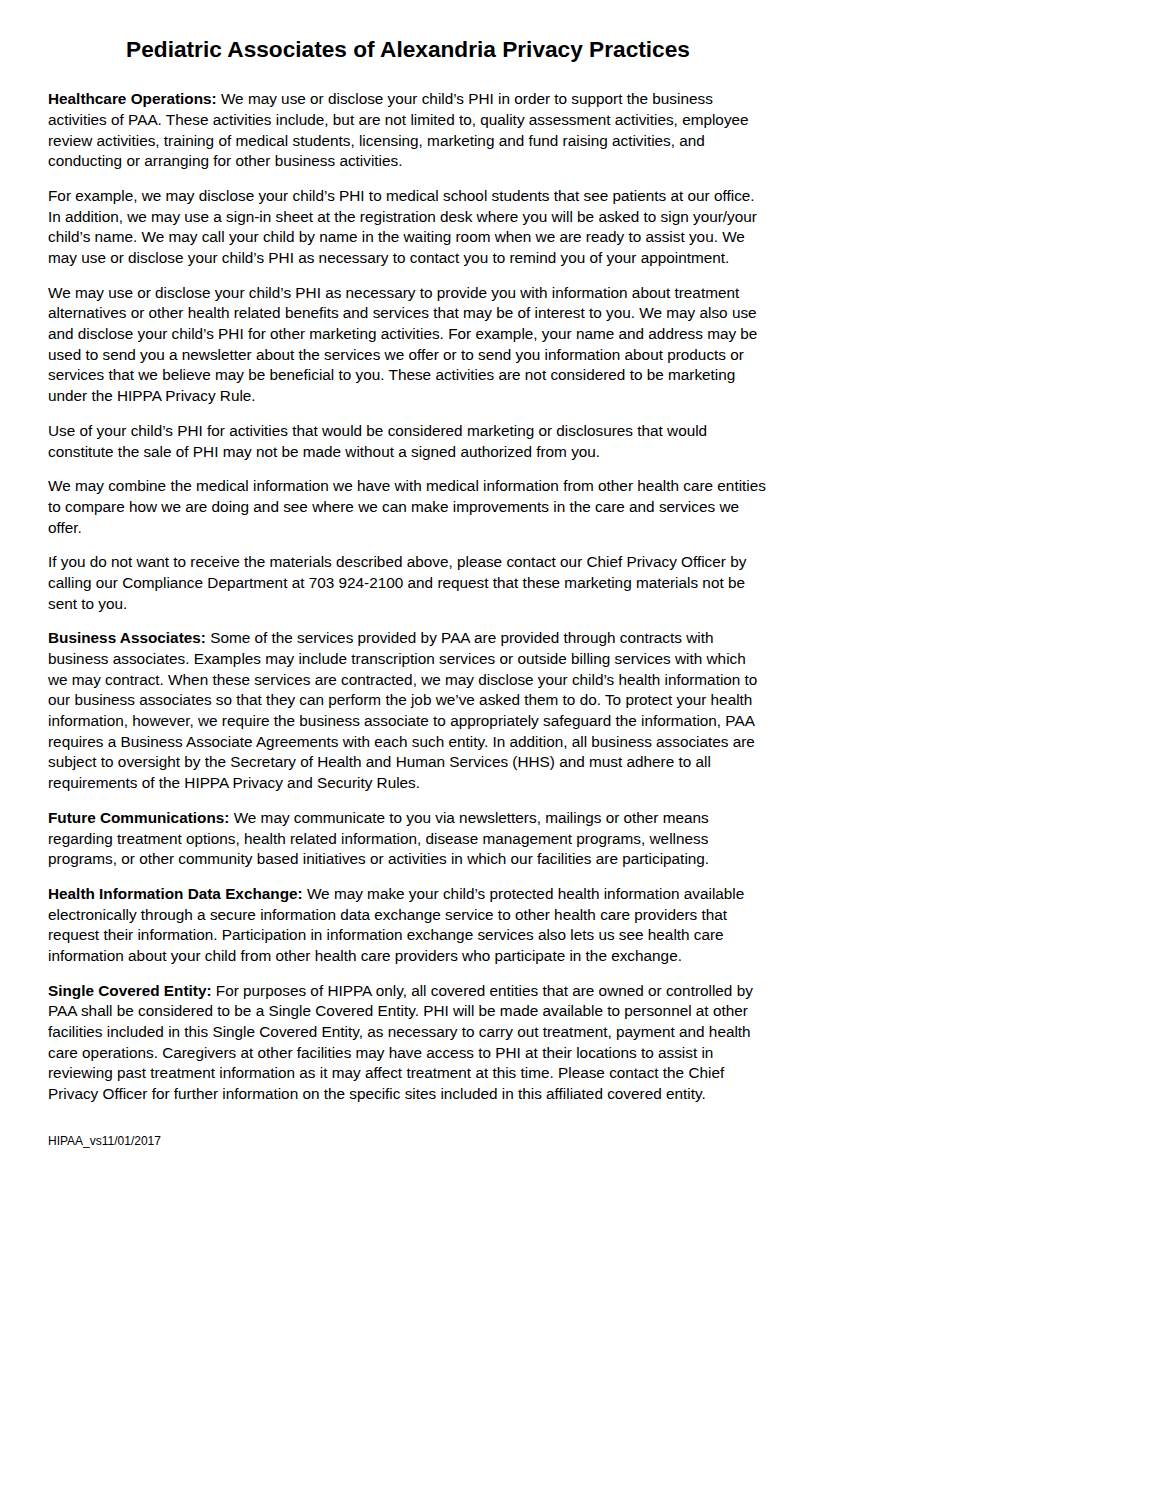Pediatric Associates of Alexandria Privacy Practices
Healthcare Operations: We may use or disclose your child’s PHI in order to support the business activities of PAA. These activities include, but are not limited to, quality assessment activities, employee review activities, training of medical students, licensing, marketing and fund raising activities, and conducting or arranging for other business activities.
For example, we may disclose your child’s PHI to medical school students that see patients at our office. In addition, we may use a sign-in sheet at the registration desk where you will be asked to sign your/your child’s name. We may call your child by name in the waiting room when we are ready to assist you. We may use or disclose your child’s PHI as necessary to contact you to remind you of your appointment.
We may use or disclose your child’s PHI as necessary to provide you with information about treatment alternatives or other health related benefits and services that may be of interest to you. We may also use and disclose your child’s PHI for other marketing activities. For example, your name and address may be used to send you a newsletter about the services we offer or to send you information about products or services that we believe may be beneficial to you. These activities are not considered to be marketing under the HIPPA Privacy Rule.
Use of your child’s PHI for activities that would be considered marketing or disclosures that would constitute the sale of PHI may not be made without a signed authorized from you.
We may combine the medical information we have with medical information from other health care entities to compare how we are doing and see where we can make improvements in the care and services we offer.
If you do not want to receive the materials described above, please contact our Chief Privacy Officer by calling our Compliance Department at 703 924-2100 and request that these marketing materials not be sent to you.
Business Associates: Some of the services provided by PAA are provided through contracts with business associates. Examples may include transcription services or outside billing services with which we may contract. When these services are contracted, we may disclose your child’s health information to our business associates so that they can perform the job we’ve asked them to do. To protect your health information, however, we require the business associate to appropriately safeguard the information, PAA requires a Business Associate Agreements with each such entity. In addition, all business associates are subject to oversight by the Secretary of Health and Human Services (HHS) and must adhere to all requirements of the HIPPA Privacy and Security Rules.
Future Communications: We may communicate to you via newsletters, mailings or other means regarding treatment options, health related information, disease management programs, wellness programs, or other community based initiatives or activities in which our facilities are participating.
Health Information Data Exchange: We may make your child’s protected health information available electronically through a secure information data exchange service to other health care providers that request their information. Participation in information exchange services also lets us see health care information about your child from other health care providers who participate in the exchange.
Single Covered Entity: For purposes of HIPPA only, all covered entities that are owned or controlled by PAA shall be considered to be a Single Covered Entity. PHI will be made available to personnel at other facilities included in this Single Covered Entity, as necessary to carry out treatment, payment and health care operations. Caregivers at other facilities may have access to PHI at their locations to assist in reviewing past treatment information as it may affect treatment at this time. Please contact the Chief Privacy Officer for further information on the specific sites included in this affiliated covered entity.
HIPAA_vs11/01/2017